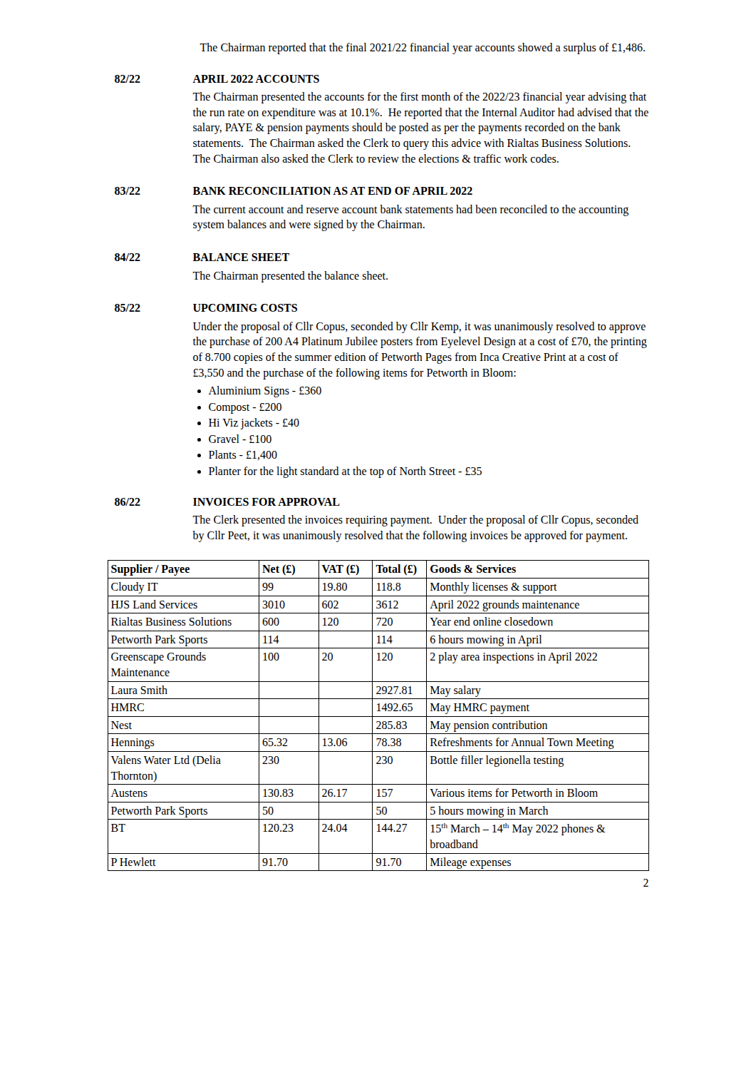The Chairman reported that the final 2021/22 financial year accounts showed a surplus of £1,486.
82/22
APRIL 2022 ACCOUNTS
The Chairman presented the accounts for the first month of the 2022/23 financial year advising that the run rate on expenditure was at 10.1%. He reported that the Internal Auditor had advised that the salary, PAYE & pension payments should be posted as per the payments recorded on the bank statements. The Chairman asked the Clerk to query this advice with Rialtas Business Solutions. The Chairman also asked the Clerk to review the elections & traffic work codes.
83/22
BANK RECONCILIATION AS AT END OF APRIL 2022
The current account and reserve account bank statements had been reconciled to the accounting system balances and were signed by the Chairman.
84/22
BALANCE SHEET
The Chairman presented the balance sheet.
85/22
UPCOMING COSTS
Under the proposal of Cllr Copus, seconded by Cllr Kemp, it was unanimously resolved to approve the purchase of 200 A4 Platinum Jubilee posters from Eyelevel Design at a cost of £70, the printing of 8.700 copies of the summer edition of Petworth Pages from Inca Creative Print at a cost of £3,550 and the purchase of the following items for Petworth in Bloom:
Aluminium Signs - £360
Compost - £200
Hi Viz jackets - £40
Gravel - £100
Plants - £1,400
Planter for the light standard at the top of North Street - £35
86/22
INVOICES FOR APPROVAL
The Clerk presented the invoices requiring payment. Under the proposal of Cllr Copus, seconded by Cllr Peet, it was unanimously resolved that the following invoices be approved for payment.
| Supplier / Payee | Net (£) | VAT (£) | Total (£) | Goods & Services |
| --- | --- | --- | --- | --- |
| Cloudy IT | 99 | 19.80 | 118.8 | Monthly licenses & support |
| HJS Land Services | 3010 | 602 | 3612 | April 2022 grounds maintenance |
| Rialtas Business Solutions | 600 | 120 | 720 | Year end online closedown |
| Petworth Park Sports | 114 | | 114 | 6 hours mowing in April |
| Greenscape Grounds Maintenance | 100 | 20 | 120 | 2 play area inspections in April 2022 |
| Laura Smith | | | 2927.81 | May salary |
| HMRC | | | 1492.65 | May HMRC payment |
| Nest | | | 285.83 | May pension contribution |
| Hennings | 65.32 | 13.06 | 78.38 | Refreshments for Annual Town Meeting |
| Valens Water Ltd (Delia Thornton) | 230 | | 230 | Bottle filler legionella testing |
| Austens | 130.83 | 26.17 | 157 | Various items for Petworth in Bloom |
| Petworth Park Sports | 50 | | 50 | 5 hours mowing in March |
| BT | 120.23 | 24.04 | 144.27 | 15 th March – 14 th May 2022 phones & broadband |
| P Hewlett | 91.70 | | 91.70 | Mileage expenses |
2